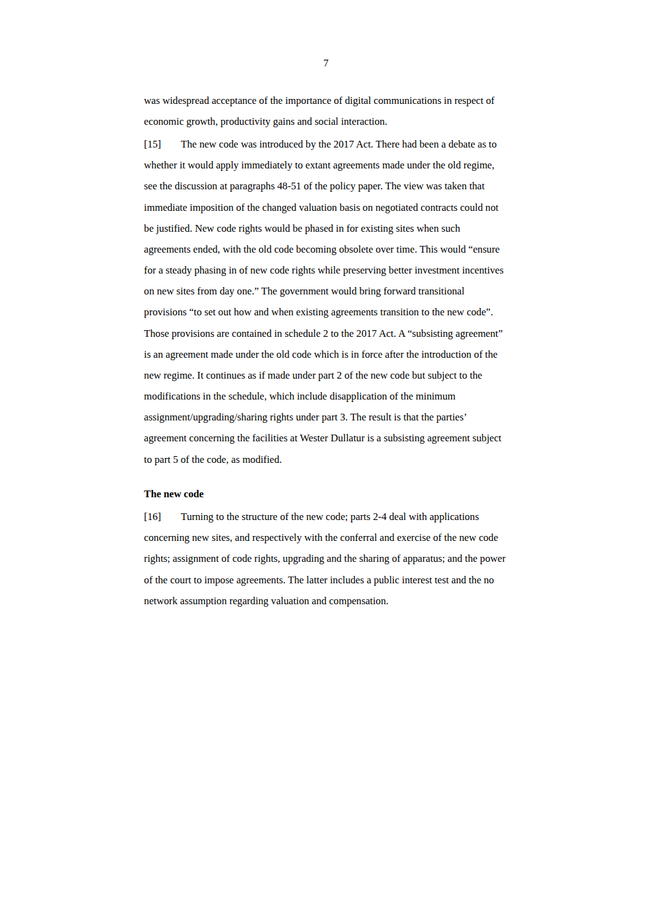7
was widespread acceptance of the importance of digital communications in respect of economic growth, productivity gains and social interaction.
[15] The new code was introduced by the 2017 Act. There had been a debate as to whether it would apply immediately to extant agreements made under the old regime, see the discussion at paragraphs 48-51 of the policy paper. The view was taken that immediate imposition of the changed valuation basis on negotiated contracts could not be justified. New code rights would be phased in for existing sites when such agreements ended, with the old code becoming obsolete over time. This would “ensure for a steady phasing in of new code rights while preserving better investment incentives on new sites from day one.” The government would bring forward transitional provisions “to set out how and when existing agreements transition to the new code”. Those provisions are contained in schedule 2 to the 2017 Act. A “subsisting agreement” is an agreement made under the old code which is in force after the introduction of the new regime. It continues as if made under part 2 of the new code but subject to the modifications in the schedule, which include disapplication of the minimum assignment/upgrading/sharing rights under part 3. The result is that the parties’ agreement concerning the facilities at Wester Dullatur is a subsisting agreement subject to part 5 of the code, as modified.
The new code
[16] Turning to the structure of the new code; parts 2-4 deal with applications concerning new sites, and respectively with the conferral and exercise of the new code rights; assignment of code rights, upgrading and the sharing of apparatus; and the power of the court to impose agreements. The latter includes a public interest test and the no network assumption regarding valuation and compensation.